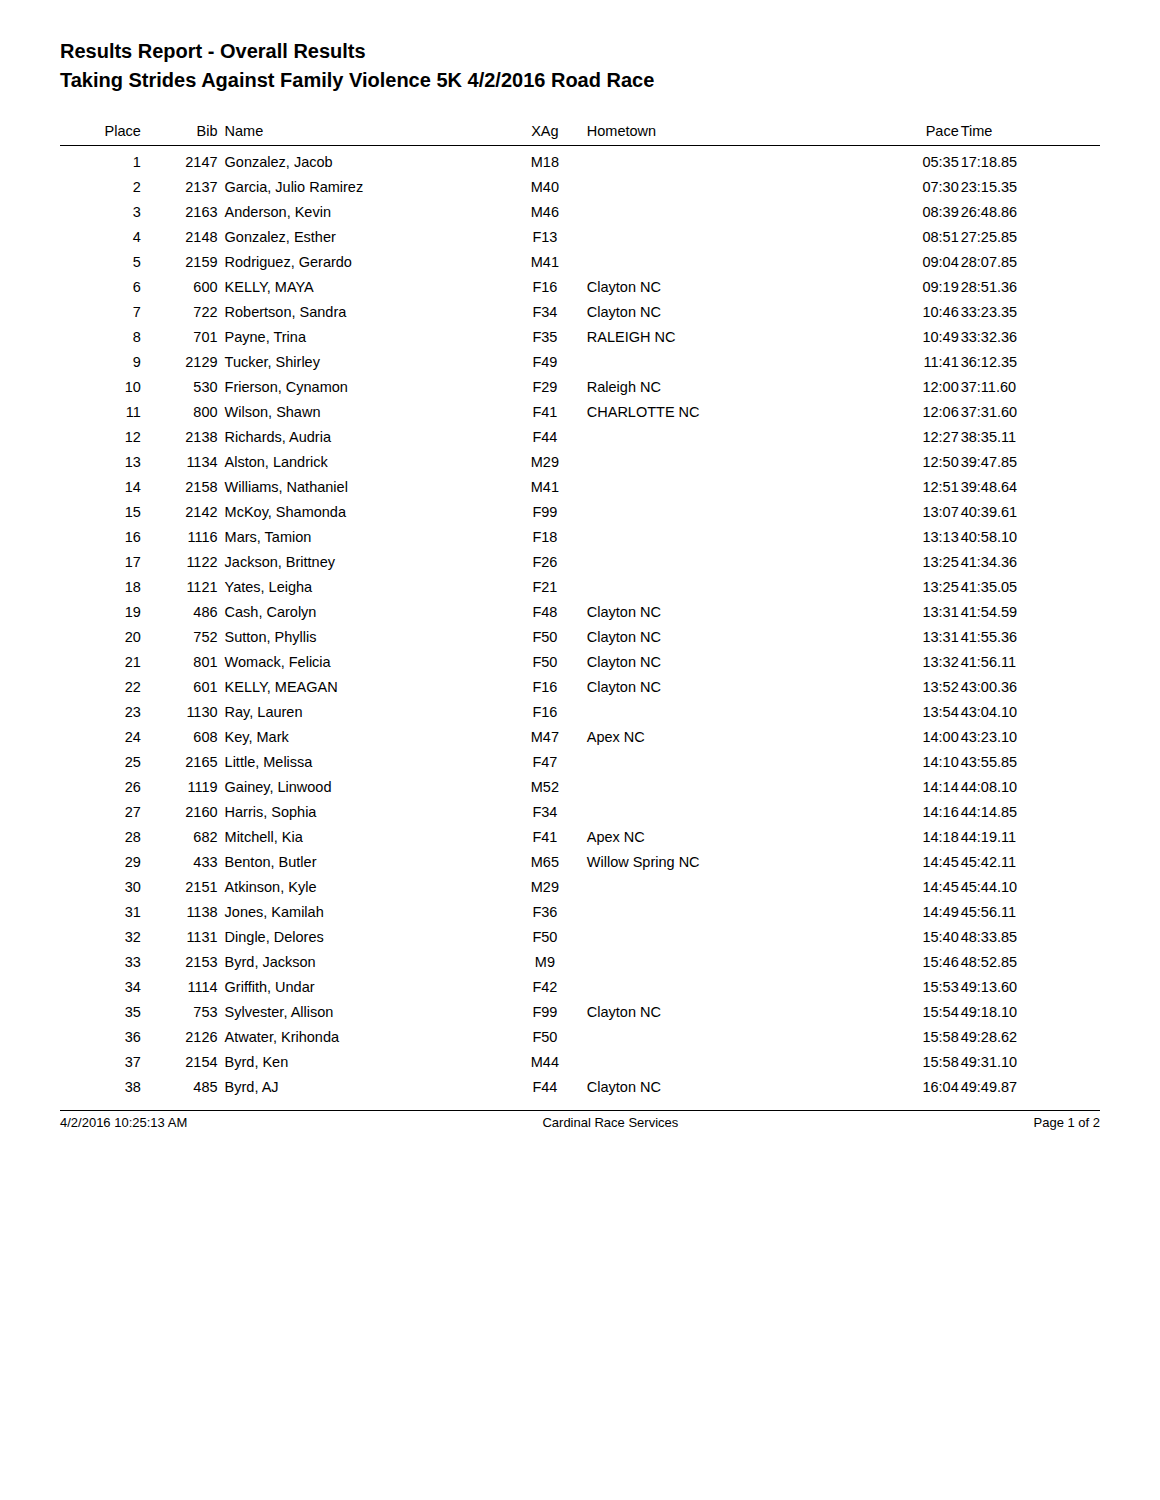Results Report - Overall Results
Taking Strides Against Family Violence 5K 4/2/2016 Road Race
| Place | Bib | Name | XAg | Hometown | Pace | Time |
| --- | --- | --- | --- | --- | --- | --- |
| 1 | 2147 | Gonzalez, Jacob | M18 | | 05:35 | 17:18.85 |
| 2 | 2137 | Garcia, Julio Ramirez | M40 | | 07:30 | 23:15.35 |
| 3 | 2163 | Anderson, Kevin | M46 | | 08:39 | 26:48.86 |
| 4 | 2148 | Gonzalez, Esther | F13 | | 08:51 | 27:25.85 |
| 5 | 2159 | Rodriguez, Gerardo | M41 | | 09:04 | 28:07.85 |
| 6 | 600 | KELLY, MAYA | F16 | Clayton NC | 09:19 | 28:51.36 |
| 7 | 722 | Robertson, Sandra | F34 | Clayton NC | 10:46 | 33:23.35 |
| 8 | 701 | Payne, Trina | F35 | RALEIGH NC | 10:49 | 33:32.36 |
| 9 | 2129 | Tucker, Shirley | F49 | | 11:41 | 36:12.35 |
| 10 | 530 | Frierson, Cynamon | F29 | Raleigh NC | 12:00 | 37:11.60 |
| 11 | 800 | Wilson, Shawn | F41 | CHARLOTTE NC | 12:06 | 37:31.60 |
| 12 | 2138 | Richards, Audria | F44 | | 12:27 | 38:35.11 |
| 13 | 1134 | Alston, Landrick | M29 | | 12:50 | 39:47.85 |
| 14 | 2158 | Williams, Nathaniel | M41 | | 12:51 | 39:48.64 |
| 15 | 2142 | McKoy, Shamonda | F99 | | 13:07 | 40:39.61 |
| 16 | 1116 | Mars, Tamion | F18 | | 13:13 | 40:58.10 |
| 17 | 1122 | Jackson, Brittney | F26 | | 13:25 | 41:34.36 |
| 18 | 1121 | Yates, Leigha | F21 | | 13:25 | 41:35.05 |
| 19 | 486 | Cash, Carolyn | F48 | Clayton NC | 13:31 | 41:54.59 |
| 20 | 752 | Sutton, Phyllis | F50 | Clayton NC | 13:31 | 41:55.36 |
| 21 | 801 | Womack, Felicia | F50 | Clayton NC | 13:32 | 41:56.11 |
| 22 | 601 | KELLY, MEAGAN | F16 | Clayton NC | 13:52 | 43:00.36 |
| 23 | 1130 | Ray, Lauren | F16 | | 13:54 | 43:04.10 |
| 24 | 608 | Key, Mark | M47 | Apex NC | 14:00 | 43:23.10 |
| 25 | 2165 | Little, Melissa | F47 | | 14:10 | 43:55.85 |
| 26 | 1119 | Gainey, Linwood | M52 | | 14:14 | 44:08.10 |
| 27 | 2160 | Harris, Sophia | F34 | | 14:16 | 44:14.85 |
| 28 | 682 | Mitchell, Kia | F41 | Apex NC | 14:18 | 44:19.11 |
| 29 | 433 | Benton, Butler | M65 | Willow Spring NC | 14:45 | 45:42.11 |
| 30 | 2151 | Atkinson, Kyle | M29 | | 14:45 | 45:44.10 |
| 31 | 1138 | Jones, Kamilah | F36 | | 14:49 | 45:56.11 |
| 32 | 1131 | Dingle, Delores | F50 | | 15:40 | 48:33.85 |
| 33 | 2153 | Byrd, Jackson | M9 | | 15:46 | 48:52.85 |
| 34 | 1114 | Griffith, Undar | F42 | | 15:53 | 49:13.60 |
| 35 | 753 | Sylvester, Allison | F99 | Clayton NC | 15:54 | 49:18.10 |
| 36 | 2126 | Atwater, Krihonda | F50 | | 15:58 | 49:28.62 |
| 37 | 2154 | Byrd, Ken | M44 | | 15:58 | 49:31.10 |
| 38 | 485 | Byrd, AJ | F44 | Clayton NC | 16:04 | 49:49.87 |
4/2/2016 10:25:13 AM
Cardinal Race Services
Page 1 of 2